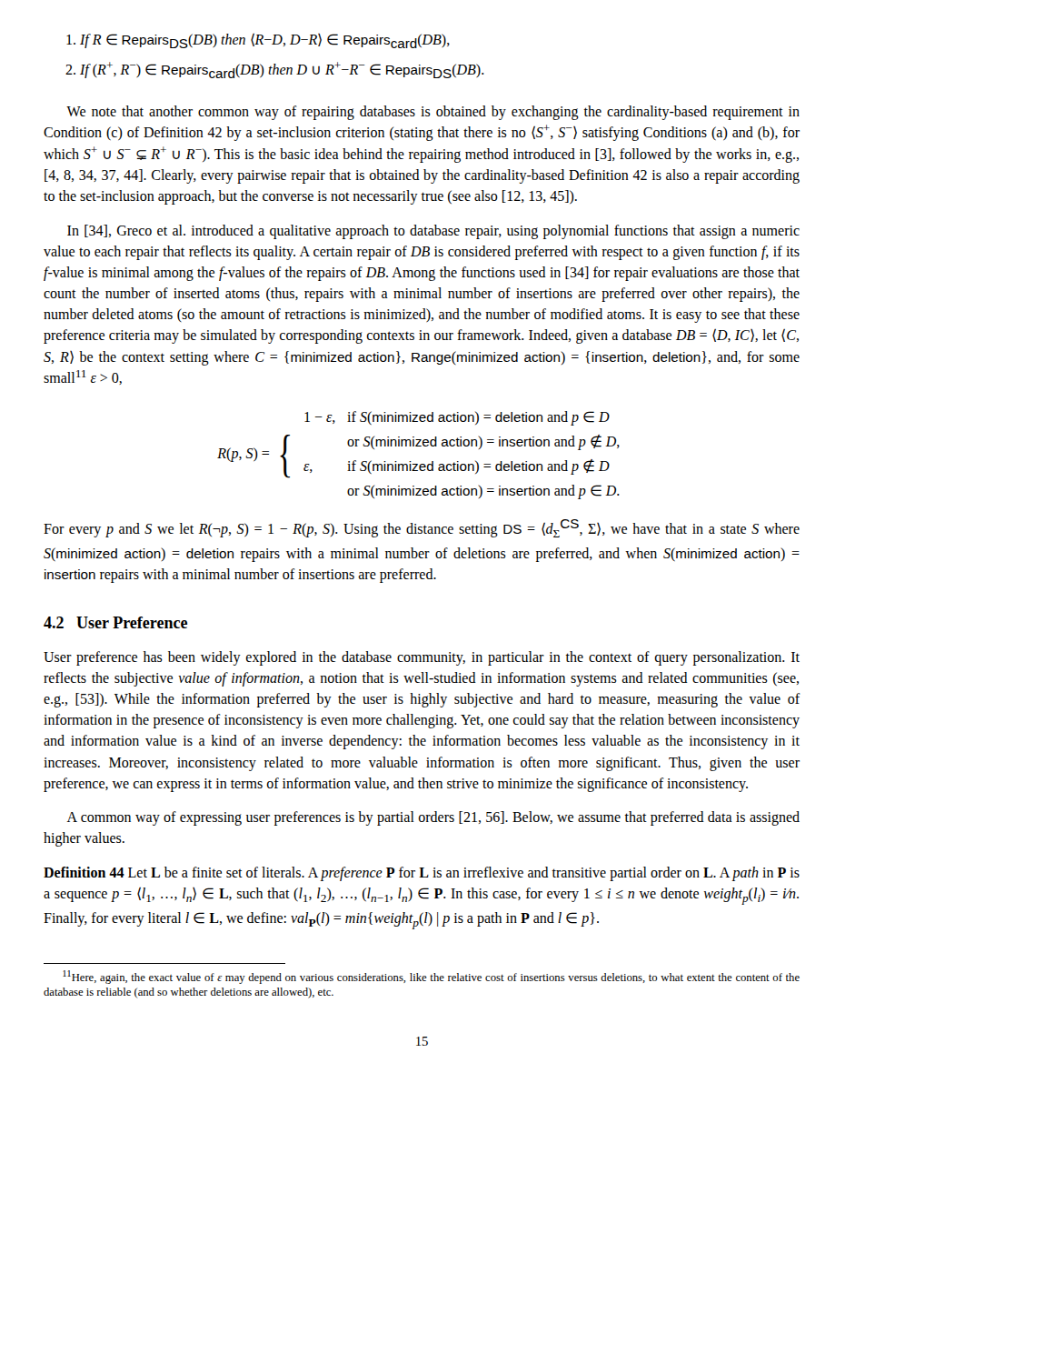If R ∈ RepairsDS(DB) then ⟨R−D, D−R⟩ ∈ Repairscard(DB),
If (R+, R−) ∈ Repairscard(DB) then D ∪ R+−R− ∈ RepairsDS(DB).
We note that another common way of repairing databases is obtained by exchanging the cardinality-based requirement in Condition (c) of Definition 42 by a set-inclusion criterion (stating that there is no ⟨S+, S−⟩ satisfying Conditions (a) and (b), for which S+ ∪ S− ⊊ R+ ∪ R−). This is the basic idea behind the repairing method introduced in [3], followed by the works in, e.g., [4, 8, 34, 37, 44]. Clearly, every pairwise repair that is obtained by the cardinality-based Definition 42 is also a repair according to the set-inclusion approach, but the converse is not necessarily true (see also [12, 13, 45]).
In [34], Greco et al. introduced a qualitative approach to database repair, using polynomial functions that assign a numeric value to each repair that reflects its quality. A certain repair of DB is considered preferred with respect to a given function f, if its f-value is minimal among the f-values of the repairs of DB. Among the functions used in [34] for repair evaluations are those that count the number of inserted atoms (thus, repairs with a minimal number of insertions are preferred over other repairs), the number deleted atoms (so the amount of retractions is minimized), and the number of modified atoms. It is easy to see that these preference criteria may be simulated by corresponding contexts in our framework. Indeed, given a database DB = ⟨D, IC⟩, let ⟨C, S, R⟩ be the context setting where C = {minimized action}, Range(minimized action) = {insertion, deletion}, and, for some small11 ε > 0,
R(p, S) ={
| 1 − ε , | if S ( minimized action ) = deletion and p ∈ D |
| | or S ( minimized action ) = insertion and p ∉ D , |
| ε , | if S ( minimized action ) = deletion and p ∉ D |
| | or S ( minimized action ) = insertion and p ∈ D . |
For every p and S we let R(¬p, S) = 1 − R(p, S). Using the distance setting DS = ⟨dΣCS, Σ⟩, we have that in a state S where S(minimized action) = deletion repairs with a minimal number of deletions are preferred, and when S(minimized action) = insertion repairs with a minimal number of insertions are preferred.
4.2 User Preference
User preference has been widely explored in the database community, in particular in the context of query personalization. It reflects the subjective value of information, a notion that is well-studied in information systems and related communities (see, e.g., [53]). While the information preferred by the user is highly subjective and hard to measure, measuring the value of information in the presence of inconsistency is even more challenging. Yet, one could say that the relation between inconsistency and information value is a kind of an inverse dependency: the information becomes less valuable as the inconsistency in it increases. Moreover, inconsistency related to more valuable information is often more significant. Thus, given the user preference, we can express it in terms of information value, and then strive to minimize the significance of inconsistency.
A common way of expressing user preferences is by partial orders [21, 56]. Below, we assume that preferred data is assigned higher values.
Definition 44 Let L be a finite set of literals. A preference P for L is an irreflexive and transitive partial order on L. A path in P is a sequence p = ⟨l1, …, ln⟩ ∈ L, such that (l1, l2), …, (ln−1, ln) ∈ P. In this case, for every 1 ≤ i ≤ n we denote weightp(li) = i⁄n. Finally, for every literal l ∈ L, we define: valP(l) = min{weightp(l) | p is a path in P and l ∈ p}.
11Here, again, the exact value of ε may depend on various considerations, like the relative cost of insertions versus deletions, to what extent the content of the database is reliable (and so whether deletions are allowed), etc.
15